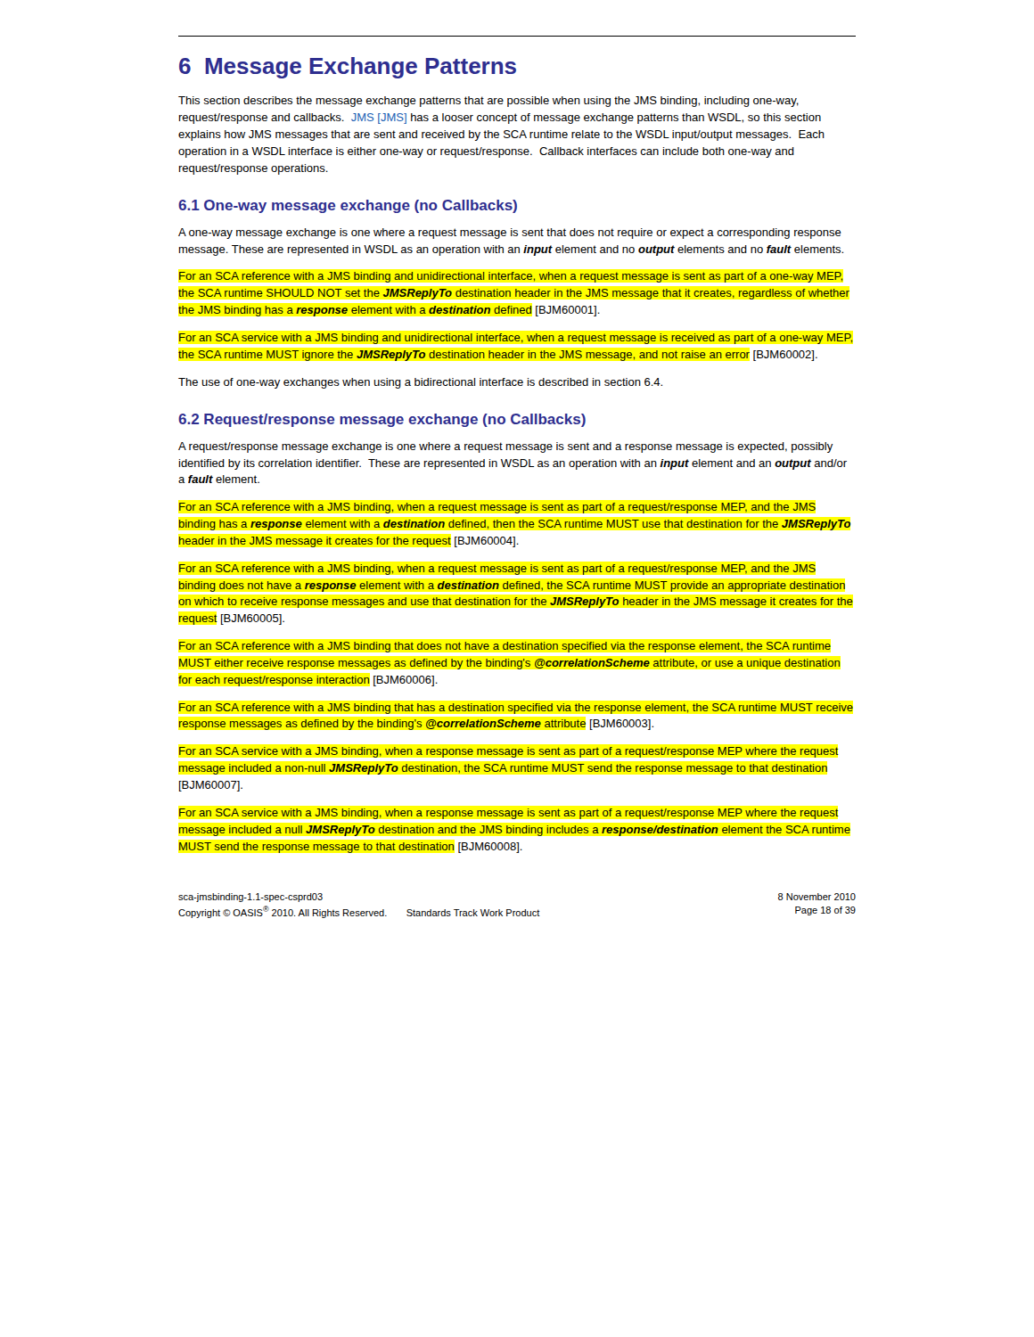6 Message Exchange Patterns
This section describes the message exchange patterns that are possible when using the JMS binding, including one-way, request/response and callbacks. JMS [JMS] has a looser concept of message exchange patterns than WSDL, so this section explains how JMS messages that are sent and received by the SCA runtime relate to the WSDL input/output messages. Each operation in a WSDL interface is either one-way or request/response. Callback interfaces can include both one-way and request/response operations.
6.1 One-way message exchange (no Callbacks)
A one-way message exchange is one where a request message is sent that does not require or expect a corresponding response message. These are represented in WSDL as an operation with an input element and no output elements and no fault elements.
For an SCA reference with a JMS binding and unidirectional interface, when a request message is sent as part of a one-way MEP, the SCA runtime SHOULD NOT set the JMSReplyTo destination header in the JMS message that it creates, regardless of whether the JMS binding has a response element with a destination defined [BJM60001].
For an SCA service with a JMS binding and unidirectional interface, when a request message is received as part of a one-way MEP, the SCA runtime MUST ignore the JMSReplyTo destination header in the JMS message, and not raise an error [BJM60002].
The use of one-way exchanges when using a bidirectional interface is described in section 6.4.
6.2 Request/response message exchange (no Callbacks)
A request/response message exchange is one where a request message is sent and a response message is expected, possibly identified by its correlation identifier. These are represented in WSDL as an operation with an input element and an output and/or a fault element.
For an SCA reference with a JMS binding, when a request message is sent as part of a request/response MEP, and the JMS binding has a response element with a destination defined, then the SCA runtime MUST use that destination for the JMSReplyTo header in the JMS message it creates for the request [BJM60004].
For an SCA reference with a JMS binding, when a request message is sent as part of a request/response MEP, and the JMS binding does not have a response element with a destination defined, the SCA runtime MUST provide an appropriate destination on which to receive response messages and use that destination for the JMSReplyTo header in the JMS message it creates for the request [BJM60005].
For an SCA reference with a JMS binding that does not have a destination specified via the response element, the SCA runtime MUST either receive response messages as defined by the binding's @correlationScheme attribute, or use a unique destination for each request/response interaction [BJM60006].
For an SCA reference with a JMS binding that has a destination specified via the response element, the SCA runtime MUST receive response messages as defined by the binding's @correlationScheme attribute [BJM60003].
For an SCA service with a JMS binding, when a response message is sent as part of a request/response MEP where the request message included a non-null JMSReplyTo destination, the SCA runtime MUST send the response message to that destination [BJM60007].
For an SCA service with a JMS binding, when a response message is sent as part of a request/response MEP where the request message included a null JMSReplyTo destination and the JMS binding includes a response/destination element the SCA runtime MUST send the response message to that destination [BJM60008].
sca-jmsbinding-1.1-spec-csprd03
Copyright © OASIS® 2010. All Rights Reserved. Standards Track Work Product
8 November 2010
Page 18 of 39